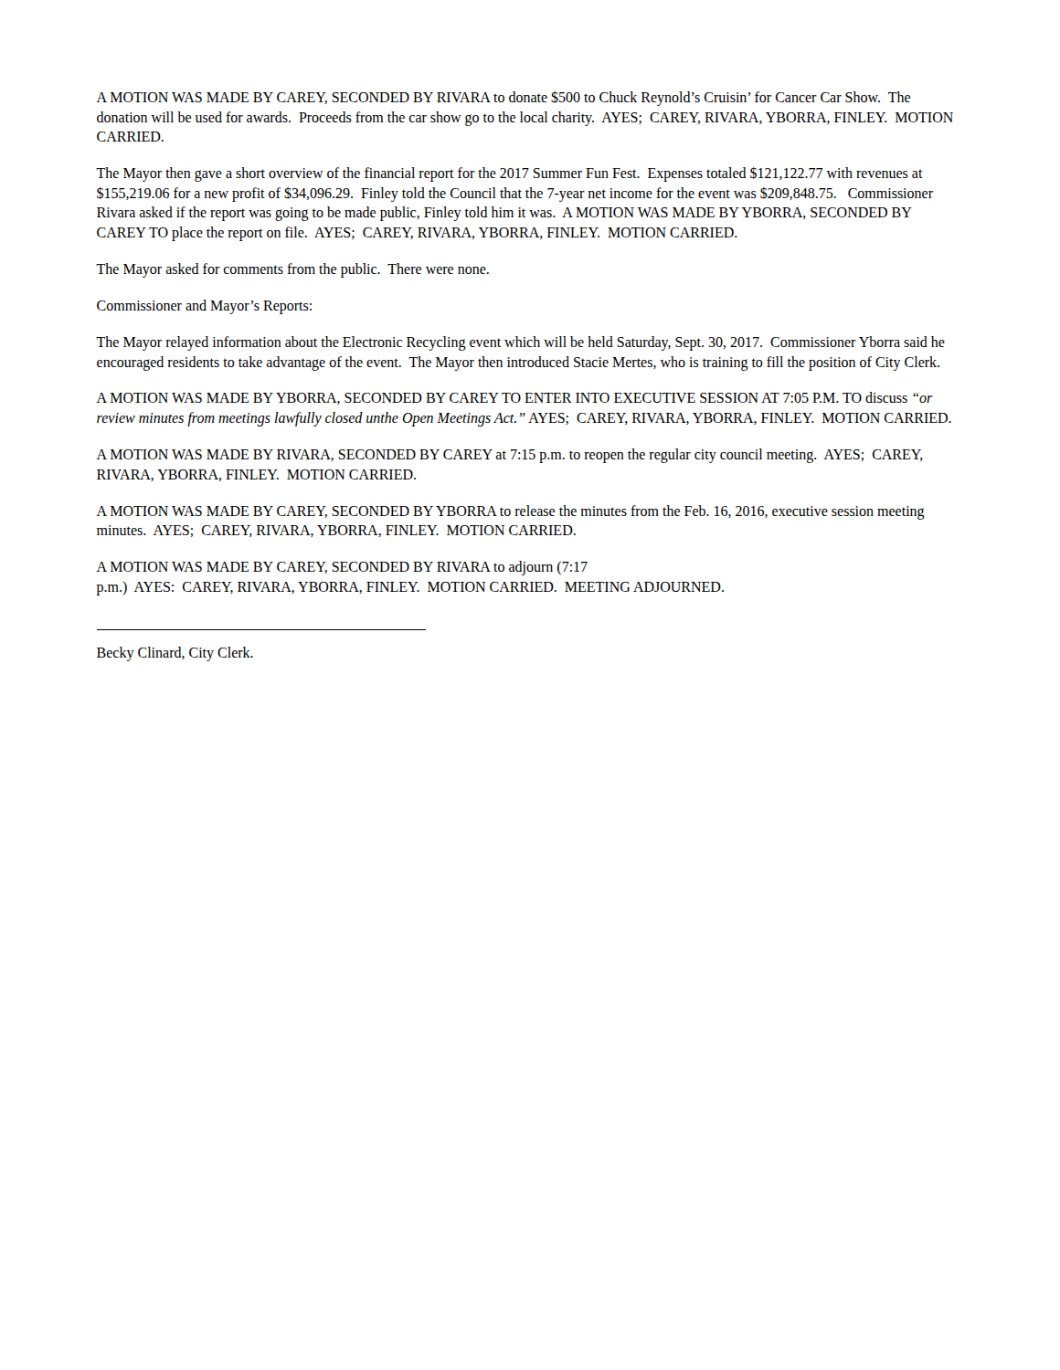A MOTION WAS MADE BY CAREY, SECONDED BY RIVARA to donate $500 to Chuck Reynold’s Cruisin’ for Cancer Car Show. The donation will be used for awards. Proceeds from the car show go to the local charity. AYES; CAREY, RIVARA, YBORRA, FINLEY. MOTION CARRIED.
The Mayor then gave a short overview of the financial report for the 2017 Summer Fun Fest. Expenses totaled $121,122.77 with revenues at $155,219.06 for a new profit of $34,096.29. Finley told the Council that the 7-year net income for the event was $209,848.75. Commissioner Rivara asked if the report was going to be made public, Finley told him it was. A MOTION WAS MADE BY YBORRA, SECONDED BY CAREY TO place the report on file. AYES; CAREY, RIVARA, YBORRA, FINLEY. MOTION CARRIED.
The Mayor asked for comments from the public. There were none.
Commissioner and Mayor’s Reports:
The Mayor relayed information about the Electronic Recycling event which will be held Saturday, Sept. 30, 2017. Commissioner Yborra said he encouraged residents to take advantage of the event. The Mayor then introduced Stacie Mertes, who is training to fill the position of City Clerk.
A MOTION WAS MADE BY YBORRA, SECONDED BY CAREY TO ENTER INTO EXECUTIVE SESSION AT 7:05 P.M. TO discuss “or review minutes from meetings lawfully closed unthe Open Meetings Act.” AYES; CAREY, RIVARA, YBORRA, FINLEY. MOTION CARRIED.
A MOTION WAS MADE BY RIVARA, SECONDED BY CAREY at 7:15 p.m. to reopen the regular city council meeting. AYES; CAREY, RIVARA, YBORRA, FINLEY. MOTION CARRIED.
A MOTION WAS MADE BY CAREY, SECONDED BY YBORRA to release the minutes from the Feb. 16, 2016, executive session meeting minutes. AYES; CAREY, RIVARA, YBORRA, FINLEY. MOTION CARRIED.
A MOTION WAS MADE BY CAREY, SECONDED BY RIVARA to adjourn (7:17
p.m.) AYES: CAREY, RIVARA, YBORRA, FINLEY. MOTION CARRIED. MEETING ADJOURNED.
Becky Clinard, City Clerk.